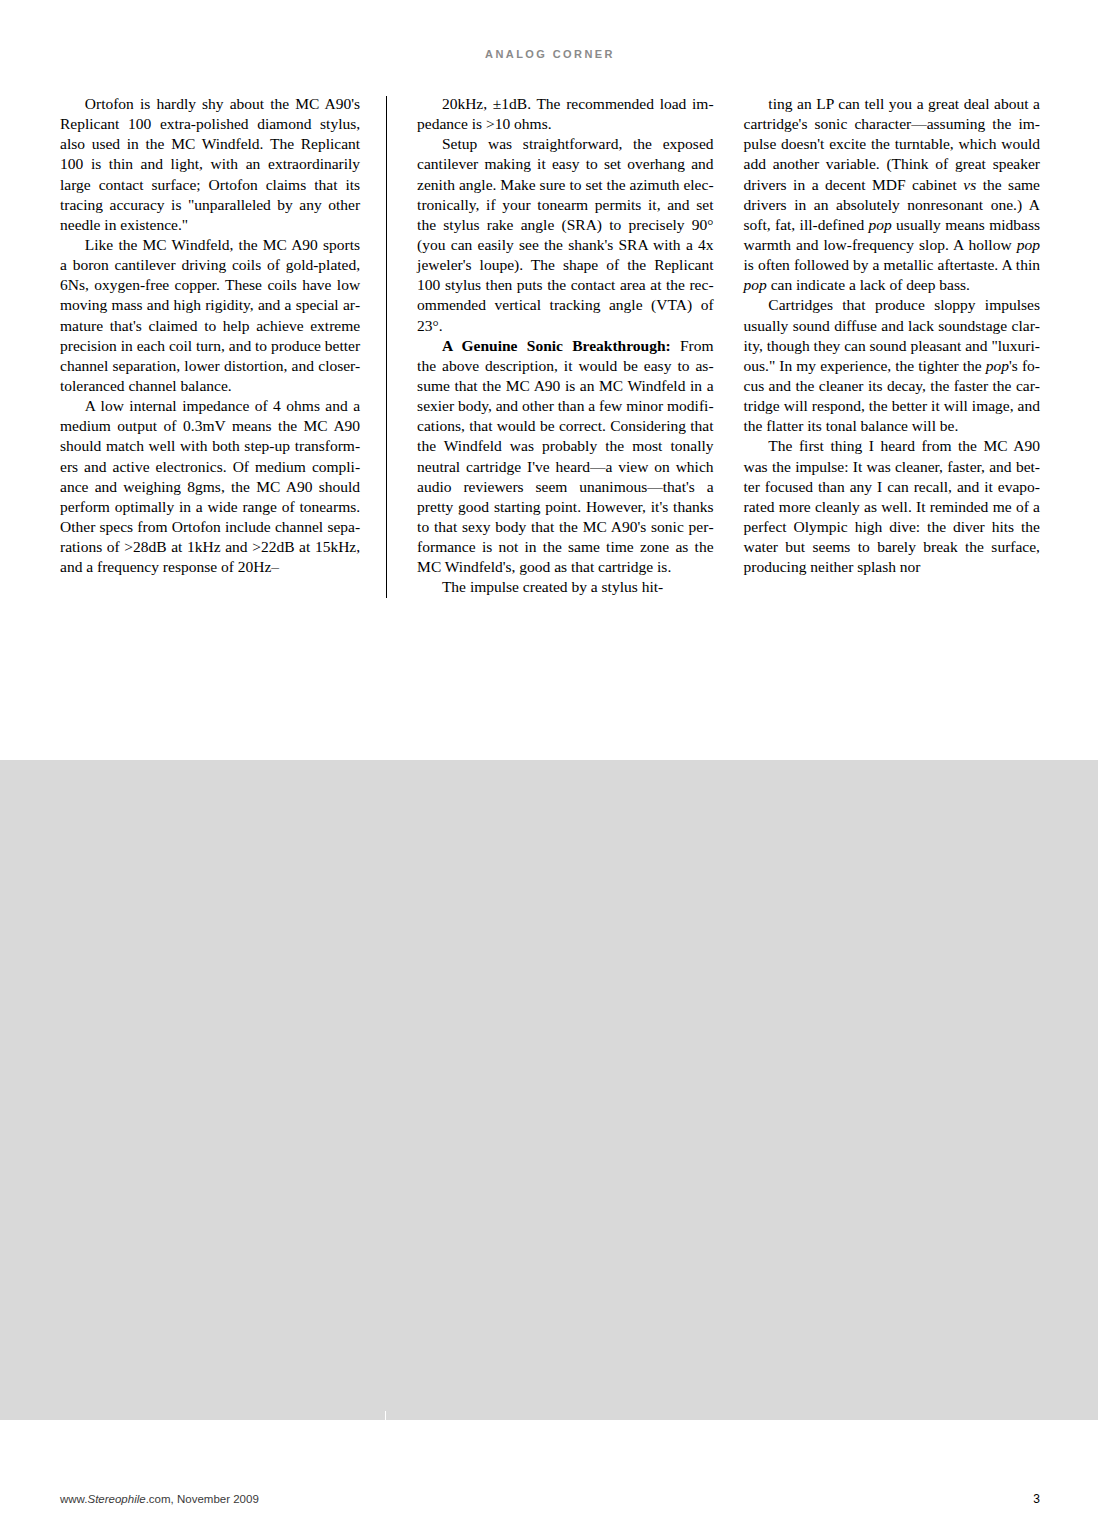Analog Corner
Ortofon is hardly shy about the MC A90's Replicant 100 extra-polished diamond stylus, also used in the MC Windfeld. The Replicant 100 is thin and light, with an extraordinarily large contact surface; Ortofon claims that its tracing accuracy is "unparalleled by any other needle in existence."
Like the MC Windfeld, the MC A90 sports a boron cantilever driving coils of gold-plated, 6Ns, oxygen-free copper. These coils have low moving mass and high rigidity, and a special armature that's claimed to help achieve extreme precision in each coil turn, and to produce better channel separation, lower distortion, and closer-toleranced channel balance.
A low internal impedance of 4 ohms and a medium output of 0.3mV means the MC A90 should match well with both step-up transformers and active electronics. Of medium compliance and weighing 8gms, the MC A90 should perform optimally in a wide range of tonearms. Other specs from Ortofon include channel separations of >28dB at 1kHz and >22dB at 15kHz, and a frequency response of 20Hz–
20kHz, ±1dB. The recommended load impedance is >10 ohms.
Setup was straightforward, the exposed cantilever making it easy to set overhang and zenith angle. Make sure to set the azimuth electronically, if your tonearm permits it, and set the stylus rake angle (SRA) to precisely 90° (you can easily see the shank's SRA with a 4x jeweler's loupe). The shape of the Replicant 100 stylus then puts the contact area at the recommended vertical tracking angle (VTA) of 23°.
A Genuine Sonic Breakthrough: From the above description, it would be easy to assume that the MC A90 is an MC Windfeld in a sexier body, and other than a few minor modifications, that would be correct. Considering that the Windfeld was probably the most tonally neutral cartridge I've heard—a view on which audio reviewers seem unanimous—that's a pretty good starting point. However, it's thanks to that sexy body that the MC A90's sonic performance is not in the same time zone as the MC Windfeld's, good as that cartridge is.
The impulse created by a stylus hit-
ting an LP can tell you a great deal about a cartridge's sonic character—assuming the impulse doesn't excite the turntable, which would add another variable. (Think of great speaker drivers in a decent MDF cabinet vs the same drivers in an absolutely nonresonant one.) A soft, fat, ill-defined pop usually means midbass warmth and low-frequency slop. A hollow pop is often followed by a metallic aftertaste. A thin pop can indicate a lack of deep bass.
Cartridges that produce sloppy impulses usually sound diffuse and lack soundstage clarity, though they can sound pleasant and "luxurious." In my experience, the tighter the pop's focus and the cleaner its decay, the faster the cartridge will respond, the better it will image, and the flatter its tonal balance will be.
The first thing I heard from the MC A90 was the impulse: It was cleaner, faster, and better focused than any I can recall, and it evaporated more cleanly as well. It reminded me of a perfect Olympic high dive: the diver hits the water but seems to barely break the surface, producing neither splash nor
www.Stereophile.com, November 2009
3